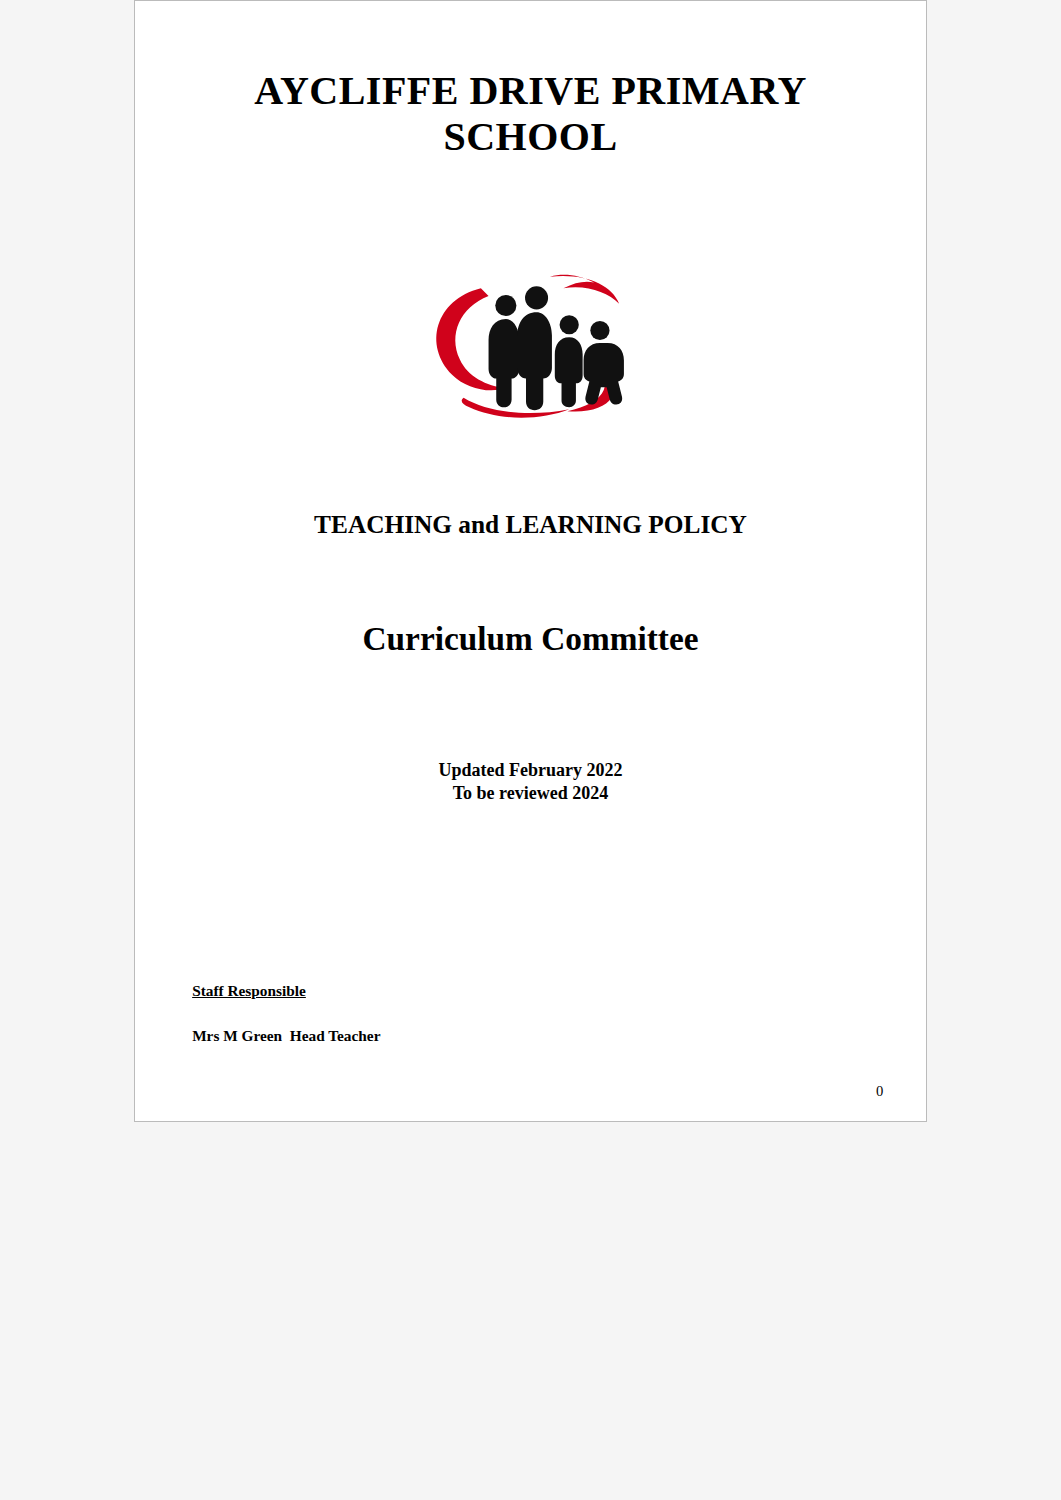AYCLIFFE DRIVE PRIMARY
SCHOOL
TEACHING and LEARNING POLICY
Curriculum Committee
Updated February 2022
To be reviewed 2024
Staff Responsible
Mrs M Green Head Teacher
0